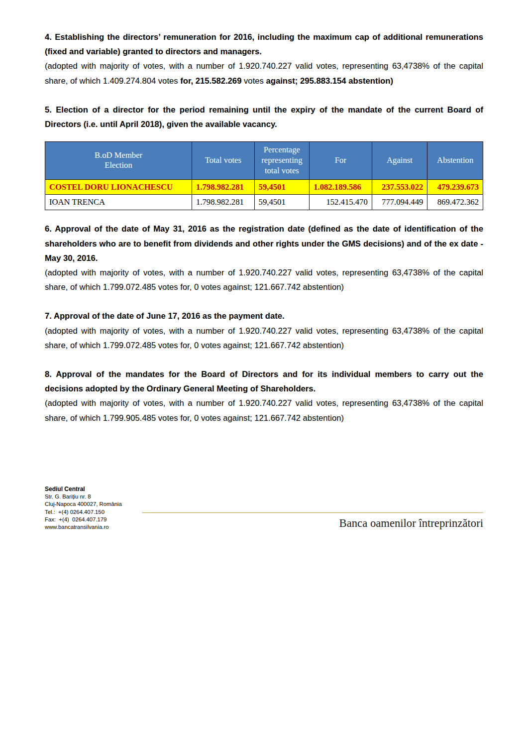4. Establishing the directors’ remuneration for 2016, including the maximum cap of additional remunerations (fixed and variable) granted to directors and managers.
(adopted with majority of votes, with a number of 1.920.740.227 valid votes, representing 63,4738% of the capital share, of which 1.409.274.804 votes for, 215.582.269 votes against; 295.883.154 abstention)
5. Election of a director for the period remaining until the expiry of the mandate of the current Board of Directors (i.e. until April 2018), given the available vacancy.
| B.oD Member Election | Total votes | Percentage representing total votes | For | Against | Abstention |
| --- | --- | --- | --- | --- | --- |
| COSTEL DORU LIONACHESCU | 1.798.982.281 | 59,4501 | 1.082.189.586 | 237.553.022 | 479.239.673 |
| IOAN TRENCA | 1.798.982.281 | 59,4501 | 152.415.470 | 777.094.449 | 869.472.362 |
6. Approval of the date of May 31, 2016 as the registration date (defined as the date of identification of the shareholders who are to benefit from dividends and other rights under the GMS decisions) and of the ex date - May 30, 2016.
(adopted with majority of votes, with a number of 1.920.740.227 valid votes, representing 63,4738% of the capital share, of which 1.799.072.485 votes for, 0 votes against; 121.667.742 abstention)
7. Approval of the date of June 17, 2016 as the payment date.
(adopted with majority of votes, with a number of 1.920.740.227 valid votes, representing 63,4738% of the capital share, of which 1.799.072.485 votes for, 0 votes against; 121.667.742 abstention)
8. Approval of the mandates for the Board of Directors and for its individual members to carry out the decisions adopted by the Ordinary General Meeting of Shareholders.
(adopted with majority of votes, with a number of 1.920.740.227 valid votes, representing 63,4738% of the capital share, of which 1.799.905.485 votes for, 0 votes against; 121.667.742 abstention)
Sediul Central
Str. G. Barițiu nr. 8
Cluj-Napoca 400027, România
Tel.: +(4) 0264.407.150
Fax: +(4) 0264.407.179
www.bancatransilvania.ro
Banca oamenilor întreprinzători